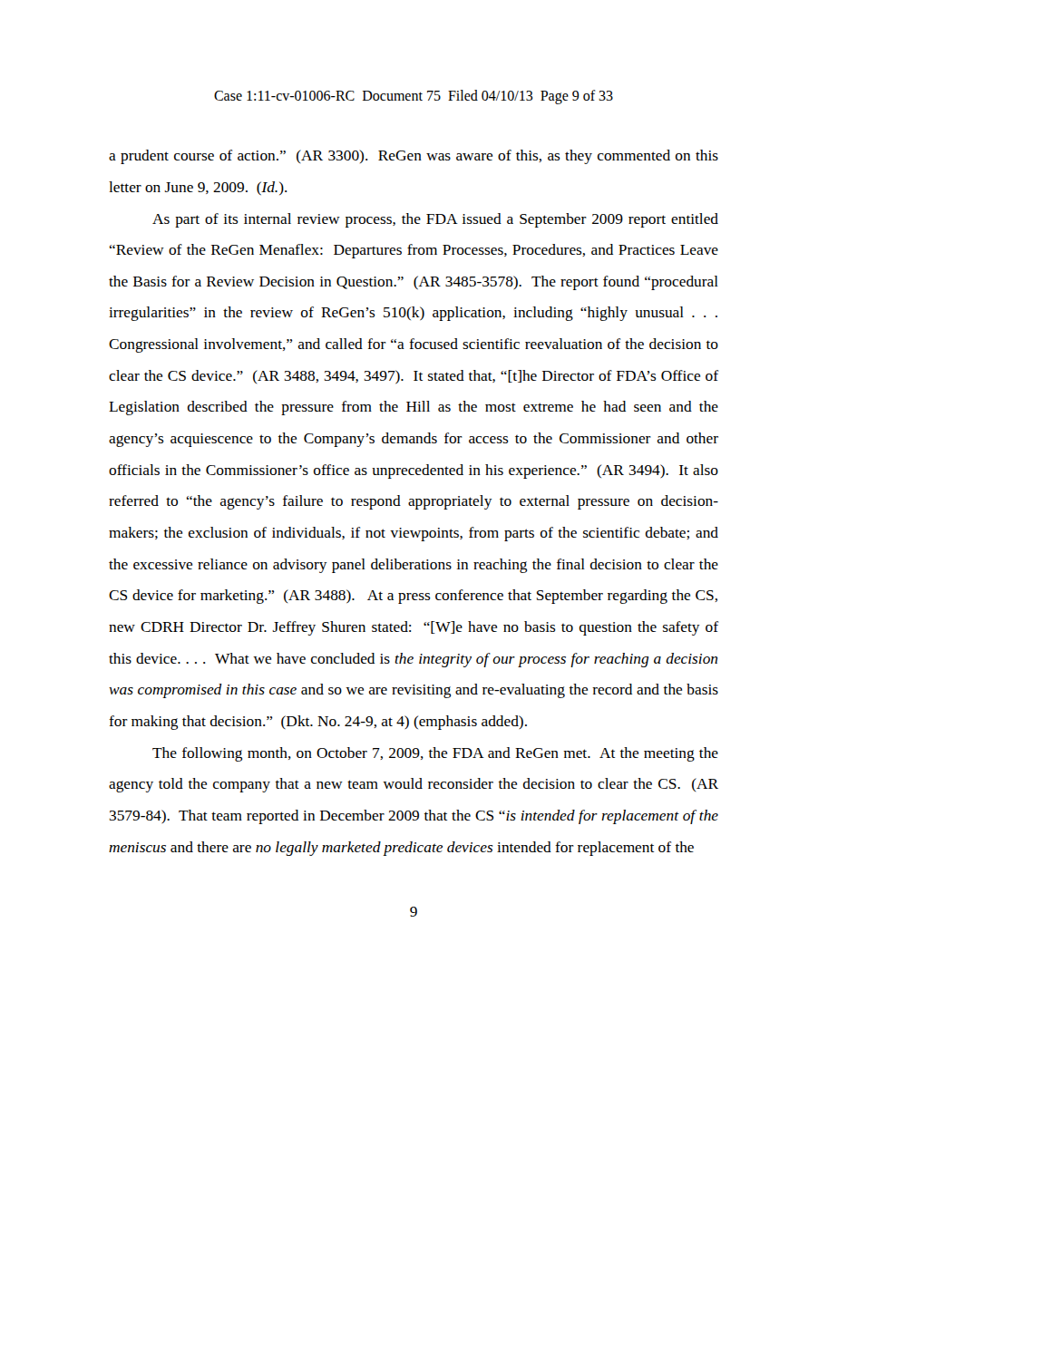Case 1:11-cv-01006-RC Document 75 Filed 04/10/13 Page 9 of 33
a prudent course of action.” (AR 3300). ReGen was aware of this, as they commented on this letter on June 9, 2009. (Id.).
As part of its internal review process, the FDA issued a September 2009 report entitled “Review of the ReGen Menaflex: Departures from Processes, Procedures, and Practices Leave the Basis for a Review Decision in Question.” (AR 3485-3578). The report found “procedural irregularities” in the review of ReGen’s 510(k) application, including “highly unusual . . . Congressional involvement,” and called for “a focused scientific reevaluation of the decision to clear the CS device.” (AR 3488, 3494, 3497). It stated that, “[t]he Director of FDA’s Office of Legislation described the pressure from the Hill as the most extreme he had seen and the agency’s acquiescence to the Company’s demands for access to the Commissioner and other officials in the Commissioner’s office as unprecedented in his experience.” (AR 3494). It also referred to “the agency’s failure to respond appropriately to external pressure on decision-makers; the exclusion of individuals, if not viewpoints, from parts of the scientific debate; and the excessive reliance on advisory panel deliberations in reaching the final decision to clear the CS device for marketing.” (AR 3488). At a press conference that September regarding the CS, new CDRH Director Dr. Jeffrey Shuren stated: “[W]e have no basis to question the safety of this device. . . . What we have concluded is the integrity of our process for reaching a decision was compromised in this case and so we are revisiting and re-evaluating the record and the basis for making that decision.” (Dkt. No. 24-9, at 4) (emphasis added).
The following month, on October 7, 2009, the FDA and ReGen met. At the meeting the agency told the company that a new team would reconsider the decision to clear the CS. (AR 3579-84). That team reported in December 2009 that the CS “is intended for replacement of the meniscus and there are no legally marketed predicate devices intended for replacement of the
9